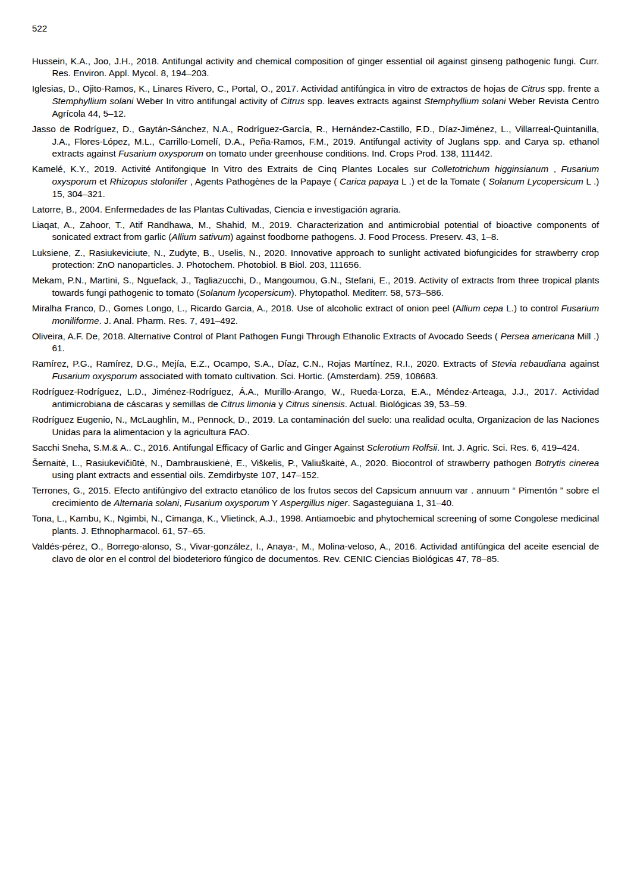522
Hussein, K.A., Joo, J.H., 2018. Antifungal activity and chemical composition of ginger essential oil against ginseng pathogenic fungi. Curr. Res. Environ. Appl. Mycol. 8, 194–203.
Iglesias, D., Ojito-Ramos, K., Linares Rivero, C., Portal, O., 2017. Actividad antifúngica in vitro de extractos de hojas de Citrus spp. frente a Stemphyllium solani Weber In vitro antifungal activity of Citrus spp. leaves extracts against Stemphyllium solani Weber Revista Centro Agrícola 44, 5–12.
Jasso de Rodríguez, D., Gaytán-Sánchez, N.A., Rodríguez-García, R., Hernández-Castillo, F.D., Díaz-Jiménez, L., Villarreal-Quintanilla, J.A., Flores-López, M.L., Carrillo-Lomelí, D.A., Peña-Ramos, F.M., 2019. Antifungal activity of Juglans spp. and Carya sp. ethanol extracts against Fusarium oxysporum on tomato under greenhouse conditions. Ind. Crops Prod. 138, 111442.
Kamelé, K.Y., 2019. Activité Antifongique In Vitro des Extraits de Cinq Plantes Locales sur Colletotrichum higginsianum , Fusarium oxysporum et Rhizopus stolonifer , Agents Pathogènes de la Papaye ( Carica papaya L .) et de la Tomate ( Solanum Lycopersicum L .) 15, 304–321.
Latorre, B., 2004. Enfermedades de las Plantas Cultivadas, Ciencia e investigación agraria.
Liaqat, A., Zahoor, T., Atif Randhawa, M., Shahid, M., 2019. Characterization and antimicrobial potential of bioactive components of sonicated extract from garlic (Allium sativum) against foodborne pathogens. J. Food Process. Preserv. 43, 1–8.
Luksiene, Z., Rasiukeviciute, N., Zudyte, B., Uselis, N., 2020. Innovative approach to sunlight activated biofungicides for strawberry crop protection: ZnO nanoparticles. J. Photochem. Photobiol. B Biol. 203, 111656.
Mekam, P.N., Martini, S., Nguefack, J., Tagliazucchi, D., Mangoumou, G.N., Stefani, E., 2019. Activity of extracts from three tropical plants towards fungi pathogenic to tomato (Solanum lycopersicum). Phytopathol. Mediterr. 58, 573–586.
Miralha Franco, D., Gomes Longo, L., Ricardo Garcia, A., 2018. Use of alcoholic extract of onion peel (Allium cepa L.) to control Fusarium moniliforme. J. Anal. Pharm. Res. 7, 491–492.
Oliveira, A.F. De, 2018. Alternative Control of Plant Pathogen Fungi Through Ethanolic Extracts of Avocado Seeds ( Persea americana Mill .) 61.
Ramírez, P.G., Ramírez, D.G., Mejía, E.Z., Ocampo, S.A., Díaz, C.N., Rojas Martínez, R.I., 2020. Extracts of Stevia rebaudiana against Fusarium oxysporum associated with tomato cultivation. Sci. Hortic. (Amsterdam). 259, 108683.
Rodríguez-Rodríguez, L.D., Jiménez-Rodríguez, Á.A., Murillo-Arango, W., Rueda-Lorza, E.A., Méndez-Arteaga, J.J., 2017. Actividad antimicrobiana de cáscaras y semillas de Citrus limonia y Citrus sinensis. Actual. Biológicas 39, 53–59.
Rodríguez Eugenio, N., McLaughlin, M., Pennock, D., 2019. La contaminación del suelo: una realidad oculta, Organizacion de las Naciones Unidas para la alimentacion y la agricultura FAO.
Sacchi Sneha, S.M.& A.. C., 2016. Antifungal Efficacy of Garlic and Ginger Against Sclerotium Rolfsii. Int. J. Agric. Sci. Res. 6, 419–424.
Šernaitė, L., Rasiukevičiūtė, N., Dambrauskienė, E., Viškelis, P., Valiuškaitė, A., 2020. Biocontrol of strawberry pathogen Botrytis cinerea using plant extracts and essential oils. Zemdirbyste 107, 147–152.
Terrones, G., 2015. Efecto antifúngivo del extracto etanólico de los frutos secos del Capsicum annuum var . annuum “ Pimentón ” sobre el crecimiento de Alternaria solani, Fusarium oxysporum Y Aspergillus niger. Sagasteguiana 1, 31–40.
Tona, L., Kambu, K., Ngimbi, N., Cimanga, K., Vlietinck, A.J., 1998. Antiamoebic and phytochemical screening of some Congolese medicinal plants. J. Ethnopharmacol. 61, 57–65.
Valdés-pérez, O., Borrego-alonso, S., Vivar-gonzález, I., Anaya-, M., Molina-veloso, A., 2016. Actividad antifúngica del aceite esencial de clavo de olor en el control del biodeterioro fúngico de documentos. Rev. CENIC Ciencias Biológicas 47, 78–85.